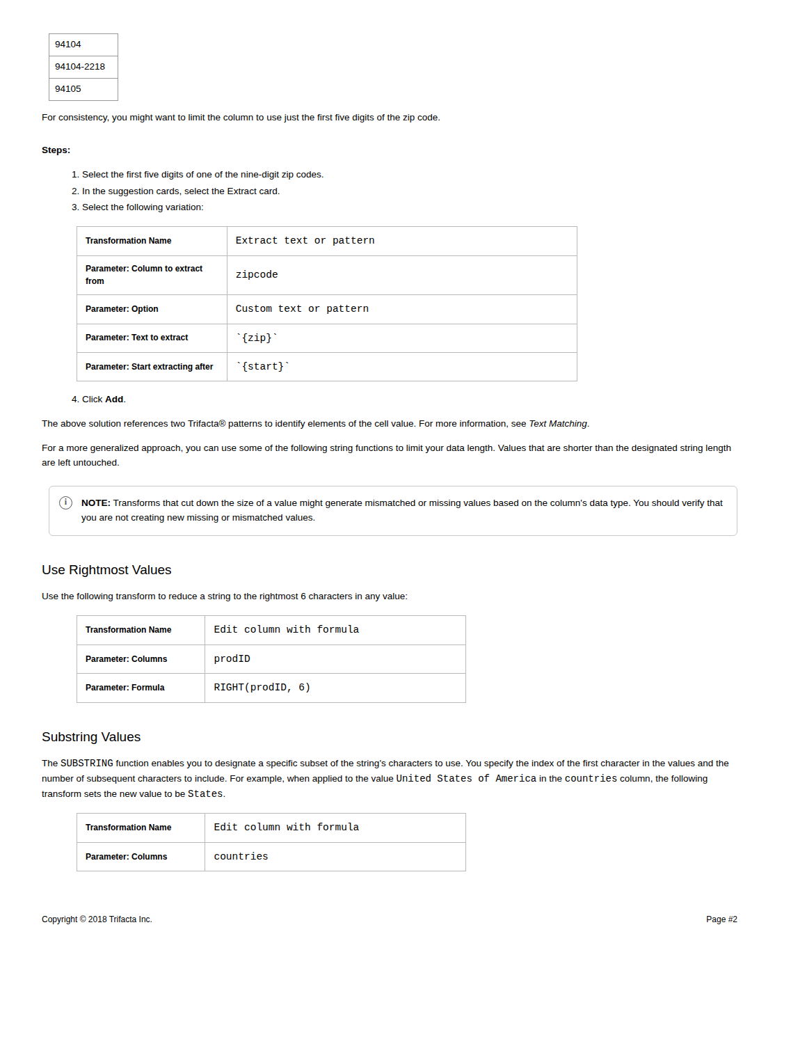| 94104 |
| 94104-2218 |
| 94105 |
For consistency, you might want to limit the column to use just the first five digits of the zip code.
Steps:
Select the first five digits of one of the nine-digit zip codes.
In the suggestion cards, select the Extract card.
Select the following variation:
| Transformation Name | Extract text or pattern |
| Parameter: Column to extract from | zipcode |
| Parameter: Option | Custom text or pattern |
| Parameter: Text to extract | `{zip}` |
| Parameter: Start extracting after | `{start}` |
Click Add.
The above solution references two Trifacta® patterns to identify elements of the cell value. For more information, see Text Matching.
For a more generalized approach, you can use some of the following string functions to limit your data length. Values that are shorter than the designated string length are left untouched.
i NOTE: Transforms that cut down the size of a value might generate mismatched or missing values based on the column's data type. You should verify that you are not creating new missing or mismatched values.
Use Rightmost Values
Use the following transform to reduce a string to the rightmost 6 characters in any value:
| Transformation Name | Edit column with formula |
| Parameter: Columns | prodID |
| Parameter: Formula | RIGHT(prodID, 6) |
Substring Values
The SUBSTRING function enables you to designate a specific subset of the string's characters to use. You specify the index of the first character in the values and the number of subsequent characters to include. For example, when applied to the value United States of America in the countries column, the following transform sets the new value to be States.
| Transformation Name | Edit column with formula |
| Parameter: Columns | countries |
Copyright © 2018 Trifacta Inc. Page #2